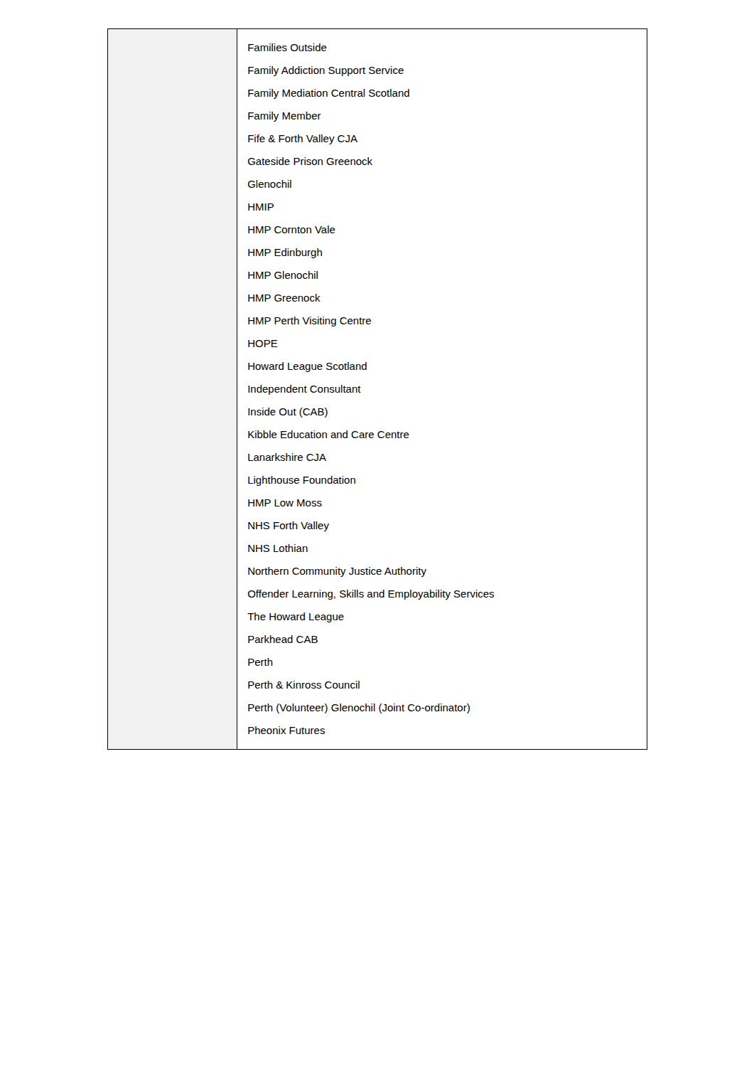| | Families Outside Family Addiction Support Service Family Mediation Central Scotland Family Member Fife & Forth Valley CJA Gateside Prison Greenock Glenochil HMIP HMP Cornton Vale HMP Edinburgh HMP Glenochil HMP Greenock HMP Perth Visiting Centre HOPE Howard League Scotland Independent Consultant Inside Out (CAB) Kibble Education and Care Centre Lanarkshire CJA Lighthouse Foundation HMP Low Moss NHS Forth Valley NHS Lothian Northern Community Justice Authority Offender Learning, Skills and Employability Services The Howard League Parkhead CAB Perth Perth & Kinross Council Perth (Volunteer) Glenochil (Joint Co-ordinator) Pheonix Futures |